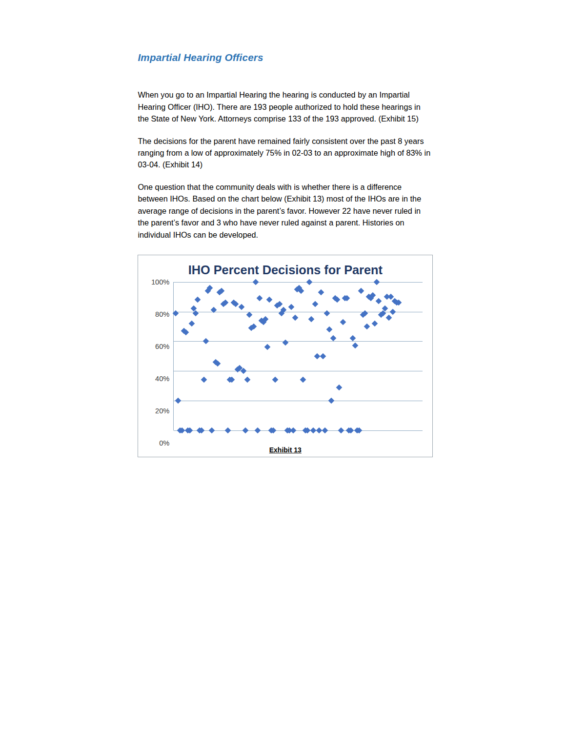Impartial Hearing Officers
When you go to an Impartial Hearing the hearing is conducted by an Impartial Hearing Officer (IHO). There are 193 people authorized to hold these hearings in the State of New York. Attorneys comprise 133 of the 193 approved. (Exhibit 15)
The decisions for the parent have remained fairly consistent over the past 8 years ranging from a low of approximately 75% in 02-03 to an approximate high of 83% in 03-04. (Exhibit 14)
One question that the community deals with is whether there is a difference between IHOs. Based on the chart below (Exhibit 13) most of the IHOs are in the average range of decisions in the parent’s favor. However 22 have never ruled in the parent’s favor and 3 who have never ruled against a parent. Histories on individual IHOs can be developed.
IHO Percent Decisions for Parent
100%
80%
60%
40%
20%
0%
Exhibit 13